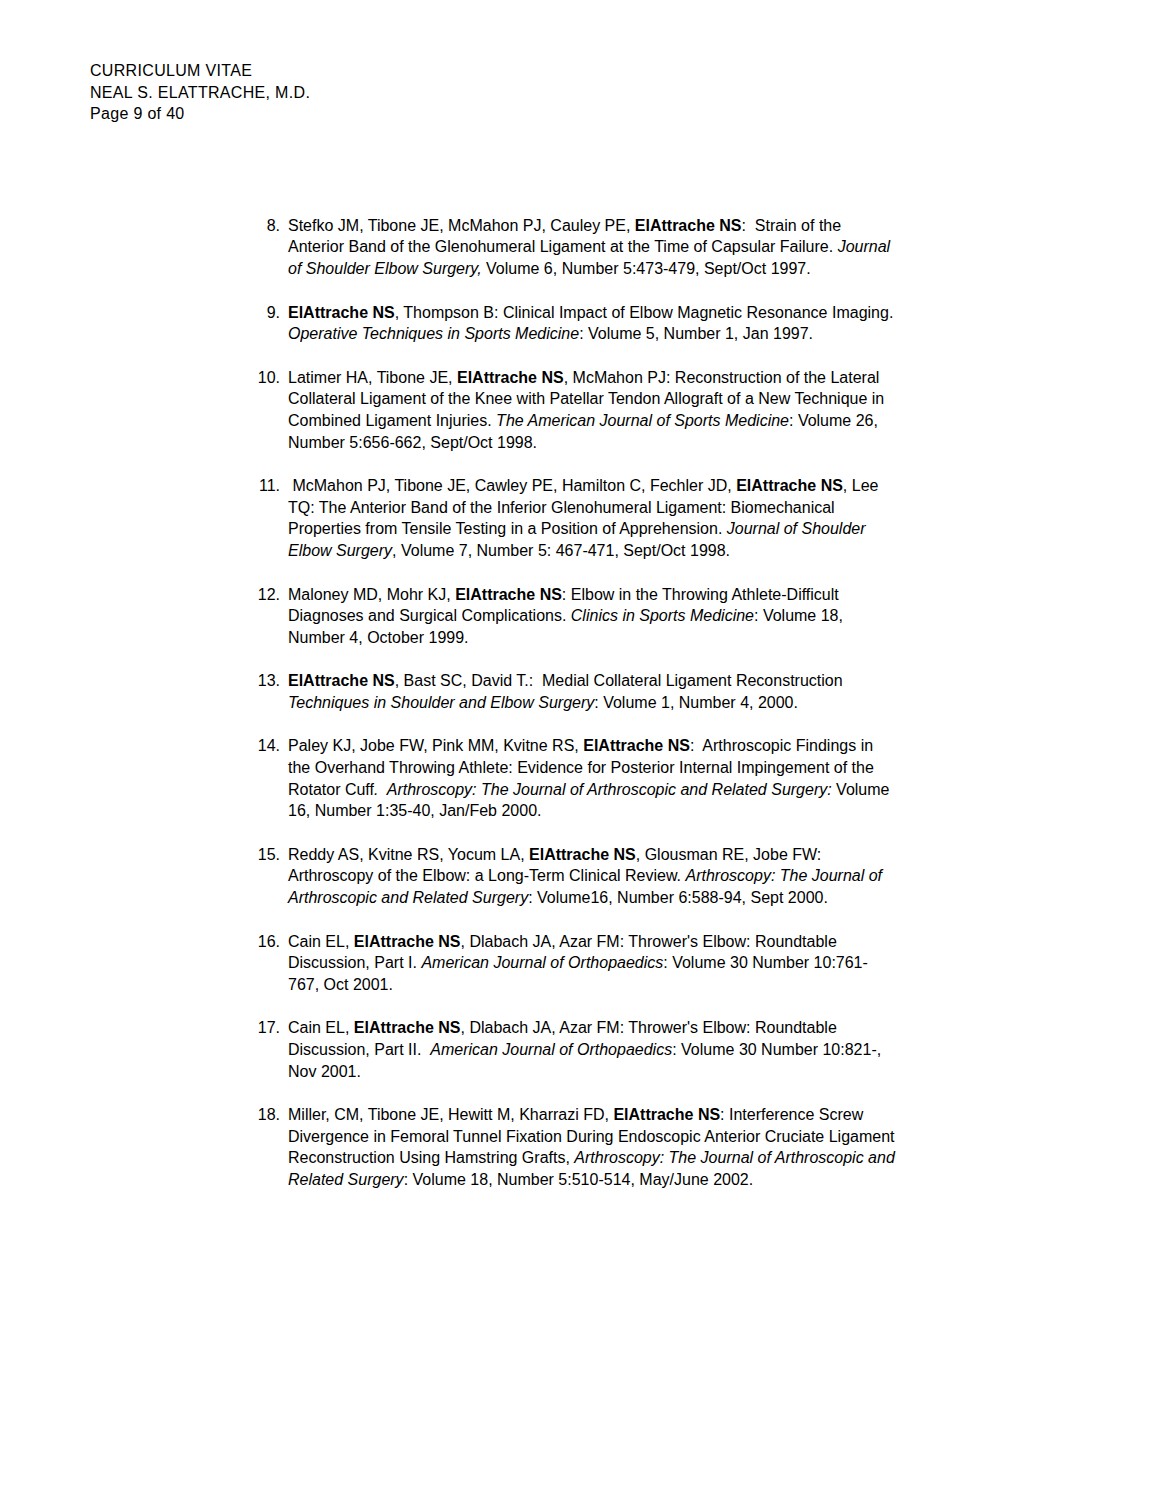CURRICULUM VITAE
NEAL S. ELATTRACHE, M.D.
Page 9 of 40
Stefko JM, Tibone JE, McMahon PJ, Cauley PE, ElAttrache NS: Strain of the Anterior Band of the Glenohumeral Ligament at the Time of Capsular Failure. Journal of Shoulder Elbow Surgery, Volume 6, Number 5:473-479, Sept/Oct 1997.
ElAttrache NS, Thompson B: Clinical Impact of Elbow Magnetic Resonance Imaging. Operative Techniques in Sports Medicine: Volume 5, Number 1, Jan 1997.
Latimer HA, Tibone JE, ElAttrache NS, McMahon PJ: Reconstruction of the Lateral Collateral Ligament of the Knee with Patellar Tendon Allograft of a New Technique in Combined Ligament Injuries. The American Journal of Sports Medicine: Volume 26, Number 5:656-662, Sept/Oct 1998.
McMahon PJ, Tibone JE, Cawley PE, Hamilton C, Fechler JD, ElAttrache NS, Lee TQ: The Anterior Band of the Inferior Glenohumeral Ligament: Biomechanical Properties from Tensile Testing in a Position of Apprehension. Journal of Shoulder Elbow Surgery, Volume 7, Number 5: 467-471, Sept/Oct 1998.
Maloney MD, Mohr KJ, ElAttrache NS: Elbow in the Throwing Athlete-Difficult Diagnoses and Surgical Complications. Clinics in Sports Medicine: Volume 18, Number 4, October 1999.
ElAttrache NS, Bast SC, David T.: Medial Collateral Ligament Reconstruction Techniques in Shoulder and Elbow Surgery: Volume 1, Number 4, 2000.
Paley KJ, Jobe FW, Pink MM, Kvitne RS, ElAttrache NS: Arthroscopic Findings in the Overhand Throwing Athlete: Evidence for Posterior Internal Impingement of the Rotator Cuff. Arthroscopy: The Journal of Arthroscopic and Related Surgery: Volume 16, Number 1:35-40, Jan/Feb 2000.
Reddy AS, Kvitne RS, Yocum LA, ElAttrache NS, Glousman RE, Jobe FW: Arthroscopy of the Elbow: a Long-Term Clinical Review. Arthroscopy: The Journal of Arthroscopic and Related Surgery: Volume16, Number 6:588-94, Sept 2000.
Cain EL, ElAttrache NS, Dlabach JA, Azar FM: Thrower's Elbow: Roundtable Discussion, Part I. American Journal of Orthopaedics: Volume 30 Number 10:761-767, Oct 2001.
Cain EL, ElAttrache NS, Dlabach JA, Azar FM: Thrower's Elbow: Roundtable Discussion, Part II. American Journal of Orthopaedics: Volume 30 Number 10:821-, Nov 2001.
Miller, CM, Tibone JE, Hewitt M, Kharrazi FD, ElAttrache NS: Interference Screw Divergence in Femoral Tunnel Fixation During Endoscopic Anterior Cruciate Ligament Reconstruction Using Hamstring Grafts, Arthroscopy: The Journal of Arthroscopic and Related Surgery: Volume 18, Number 5:510-514, May/June 2002.